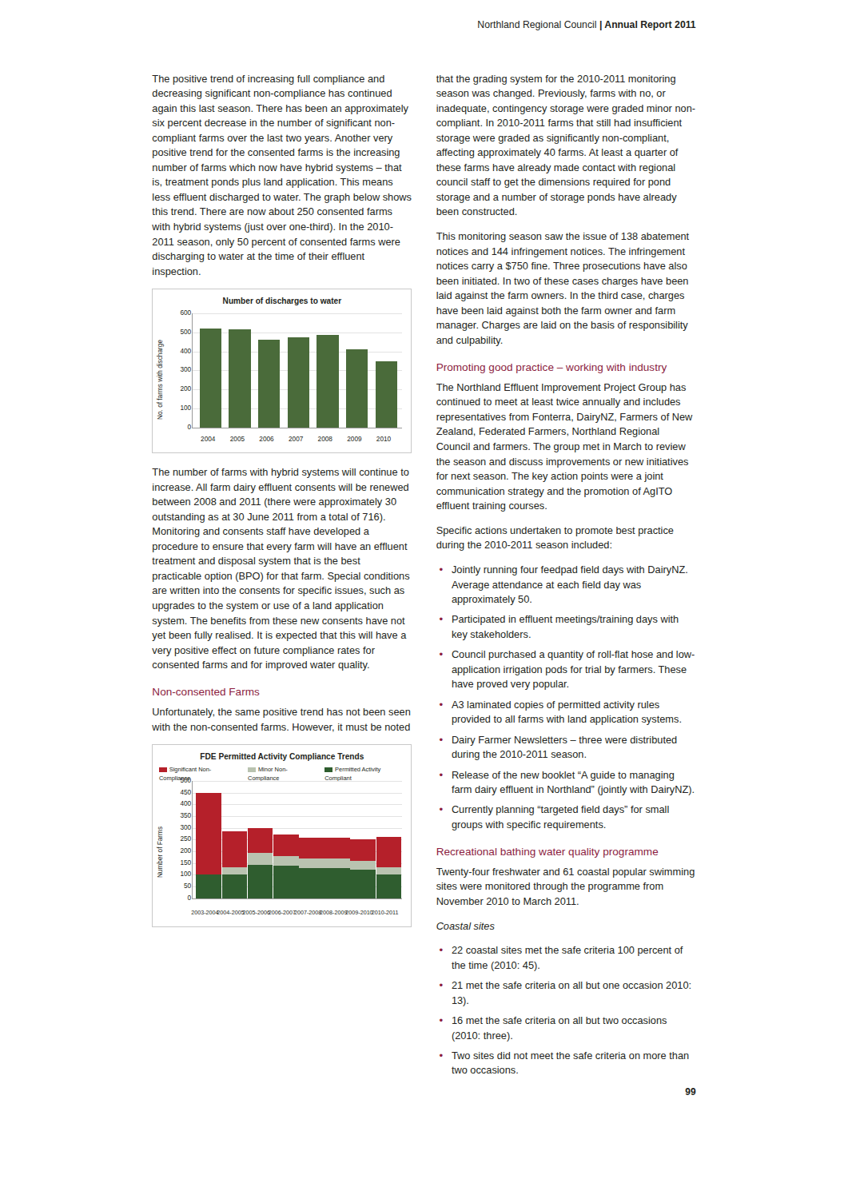Northland Regional Council | Annual Report 2011
The positive trend of increasing full compliance and decreasing significant non-compliance has continued again this last season. There has been an approximately six percent decrease in the number of significant non-compliant farms over the last two years. Another very positive trend for the consented farms is the increasing number of farms which now have hybrid systems – that is, treatment ponds plus land application. This means less effluent discharged to water. The graph below shows this trend. There are now about 250 consented farms with hybrid systems (just over one-third). In the 2010-2011 season, only 50 percent of consented farms were discharging to water at the time of their effluent inspection.
Number of discharges to water
No. of farms with discharge
0
100
200
300
400
500
600
2004
2005
2006
2007
2008
2009
2010
The number of farms with hybrid systems will continue to increase. All farm dairy effluent consents will be renewed between 2008 and 2011 (there were approximately 30 outstanding as at 30 June 2011 from a total of 716). Monitoring and consents staff have developed a procedure to ensure that every farm will have an effluent treatment and disposal system that is the best practicable option (BPO) for that farm. Special conditions are written into the consents for specific issues, such as upgrades to the system or use of a land application system. The benefits from these new consents have not yet been fully realised. It is expected that this will have a very positive effect on future compliance rates for consented farms and for improved water quality.
Non-consented Farms
Unfortunately, the same positive trend has not been seen with the non-consented farms. However, it must be noted
FDE Permitted Activity Compliance Trends
Significant Non-Compliance Minor Non-Compliance Permitted Activity Compliant
Number of Farms
0
50
100
150
200
250
300
350
400
450
500
2003-2004
2004-2005
2005-2006
2006-2007
2007-2008
2008-2009
2009-2010
2010-2011
that the grading system for the 2010-2011 monitoring season was changed. Previously, farms with no, or inadequate, contingency storage were graded minor non-compliant. In 2010-2011 farms that still had insufficient storage were graded as significantly non-compliant, affecting approximately 40 farms. At least a quarter of these farms have already made contact with regional council staff to get the dimensions required for pond storage and a number of storage ponds have already been constructed.
This monitoring season saw the issue of 138 abatement notices and 144 infringement notices. The infringement notices carry a $750 fine. Three prosecutions have also been initiated. In two of these cases charges have been laid against the farm owners. In the third case, charges have been laid against both the farm owner and farm manager. Charges are laid on the basis of responsibility and culpability.
Promoting good practice – working with industry
The Northland Effluent Improvement Project Group has continued to meet at least twice annually and includes representatives from Fonterra, DairyNZ, Farmers of New Zealand, Federated Farmers, Northland Regional Council and farmers. The group met in March to review the season and discuss improvements or new initiatives for next season. The key action points were a joint communication strategy and the promotion of AgITO effluent training courses.
Specific actions undertaken to promote best practice during the 2010-2011 season included:
Jointly running four feedpad field days with DairyNZ. Average attendance at each field day was approximately 50.
Participated in effluent meetings/training days with key stakeholders.
Council purchased a quantity of roll-flat hose and low-application irrigation pods for trial by farmers. These have proved very popular.
A3 laminated copies of permitted activity rules provided to all farms with land application systems.
Dairy Farmer Newsletters – three were distributed during the 2010-2011 season.
Release of the new booklet “A guide to managing farm dairy effluent in Northland” (jointly with DairyNZ).
Currently planning “targeted field days” for small groups with specific requirements.
Recreational bathing water quality programme
Twenty-four freshwater and 61 coastal popular swimming sites were monitored through the programme from November 2010 to March 2011.
Coastal sites
22 coastal sites met the safe criteria 100 percent of the time (2010: 45).
21 met the safe criteria on all but one occasion 2010: 13).
16 met the safe criteria on all but two occasions (2010: three).
Two sites did not meet the safe criteria on more than two occasions.
99